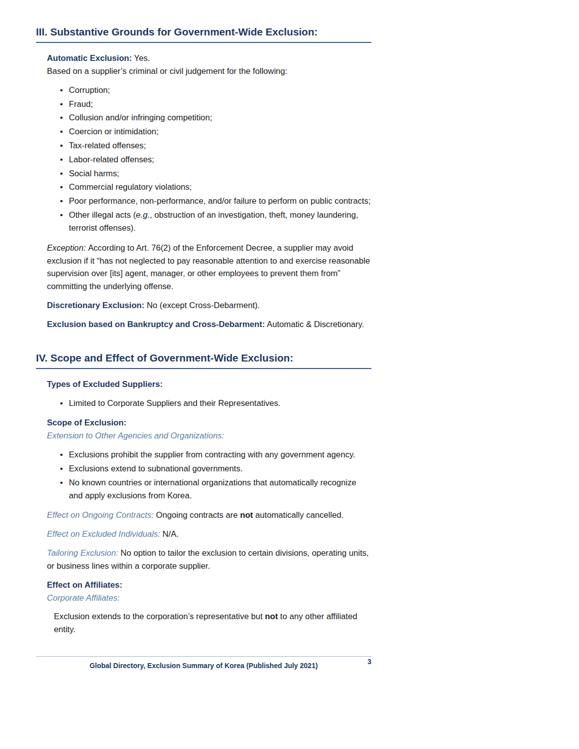III. Substantive Grounds for Government-Wide Exclusion:
Automatic Exclusion: Yes.
Based on a supplier’s criminal or civil judgement for the following:
Corruption;
Fraud;
Collusion and/or infringing competition;
Coercion or intimidation;
Tax-related offenses;
Labor-related offenses;
Social harms;
Commercial regulatory violations;
Poor performance, non-performance, and/or failure to perform on public contracts;
Other illegal acts (e.g., obstruction of an investigation, theft, money laundering, terrorist offenses).
Exception: According to Art. 76(2) of the Enforcement Decree, a supplier may avoid exclusion if it “has not neglected to pay reasonable attention to and exercise reasonable supervision over [its] agent, manager, or other employees to prevent them from” committing the underlying offense.
Discretionary Exclusion: No (except Cross-Debarment).
Exclusion based on Bankruptcy and Cross-Debarment: Automatic & Discretionary.
IV. Scope and Effect of Government-Wide Exclusion:
Types of Excluded Suppliers:
Limited to Corporate Suppliers and their Representatives.
Scope of Exclusion:
Extension to Other Agencies and Organizations:
Exclusions prohibit the supplier from contracting with any government agency.
Exclusions extend to subnational governments.
No known countries or international organizations that automatically recognize and apply exclusions from Korea.
Effect on Ongoing Contracts: Ongoing contracts are not automatically cancelled.
Effect on Excluded Individuals: N/A.
Tailoring Exclusion: No option to tailor the exclusion to certain divisions, operating units, or business lines within a corporate supplier.
Effect on Affiliates:
Corporate Affiliates:
Exclusion extends to the corporation’s representative but not to any other affiliated entity.
Global Directory, Exclusion Summary of Korea (Published July 2021)
3